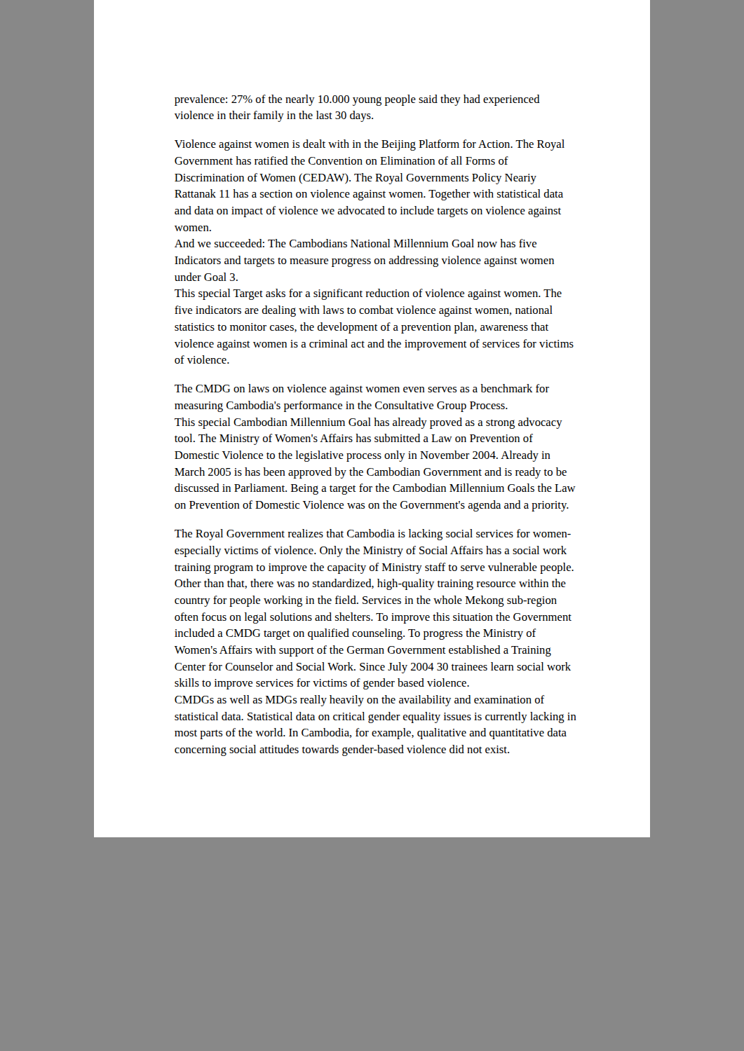prevalence: 27% of the nearly 10.000 young people said they had experienced violence in their family in the last 30 days.
Violence against women is dealt with in the Beijing Platform for Action. The Royal Government has ratified the Convention on Elimination of all Forms of Discrimination of Women (CEDAW). The Royal Governments Policy Neariy Rattanak 11 has a section on violence against women. Together with statistical data and data on impact of violence we advocated to include targets on violence against women.
And we succeeded: The Cambodians National Millennium Goal now has five Indicators and targets to measure progress on addressing violence against women under Goal 3.
This special Target asks for a significant reduction of violence against women. The five indicators are dealing with laws to combat violence against women, national statistics to monitor cases, the development of a prevention plan, awareness that violence against women is a criminal act and the improvement of services for victims of violence.
The CMDG on laws on violence against women even serves as a benchmark for measuring Cambodia's performance in the Consultative Group Process.
This special Cambodian Millennium Goal has already proved as a strong advocacy tool. The Ministry of Women's Affairs has submitted a Law on Prevention of Domestic Violence to the legislative process only in November 2004. Already in March 2005 is has been approved by the Cambodian Government and is ready to be discussed in Parliament. Being a target for the Cambodian Millennium Goals the Law on Prevention of Domestic Violence was on the Government's agenda and a priority.
The Royal Government realizes that Cambodia is lacking social services for women-especially victims of violence. Only the Ministry of Social Affairs has a social work training program to improve the capacity of Ministry staff to serve vulnerable people. Other than that, there was no standardized, high-quality training resource within the country for people working in the field. Services in the whole Mekong sub-region often focus on legal solutions and shelters. To improve this situation the Government included a CMDG target on qualified counseling. To progress the Ministry of Women's Affairs with support of the German Government established a Training Center for Counselor and Social Work. Since July 2004 30 trainees learn social work skills to improve services for victims of gender based violence.
CMDGs as well as MDGs really heavily on the availability and examination of statistical data. Statistical data on critical gender equality issues is currently lacking in most parts of the world. In Cambodia, for example, qualitative and quantitative data concerning social attitudes towards gender-based violence did not exist.